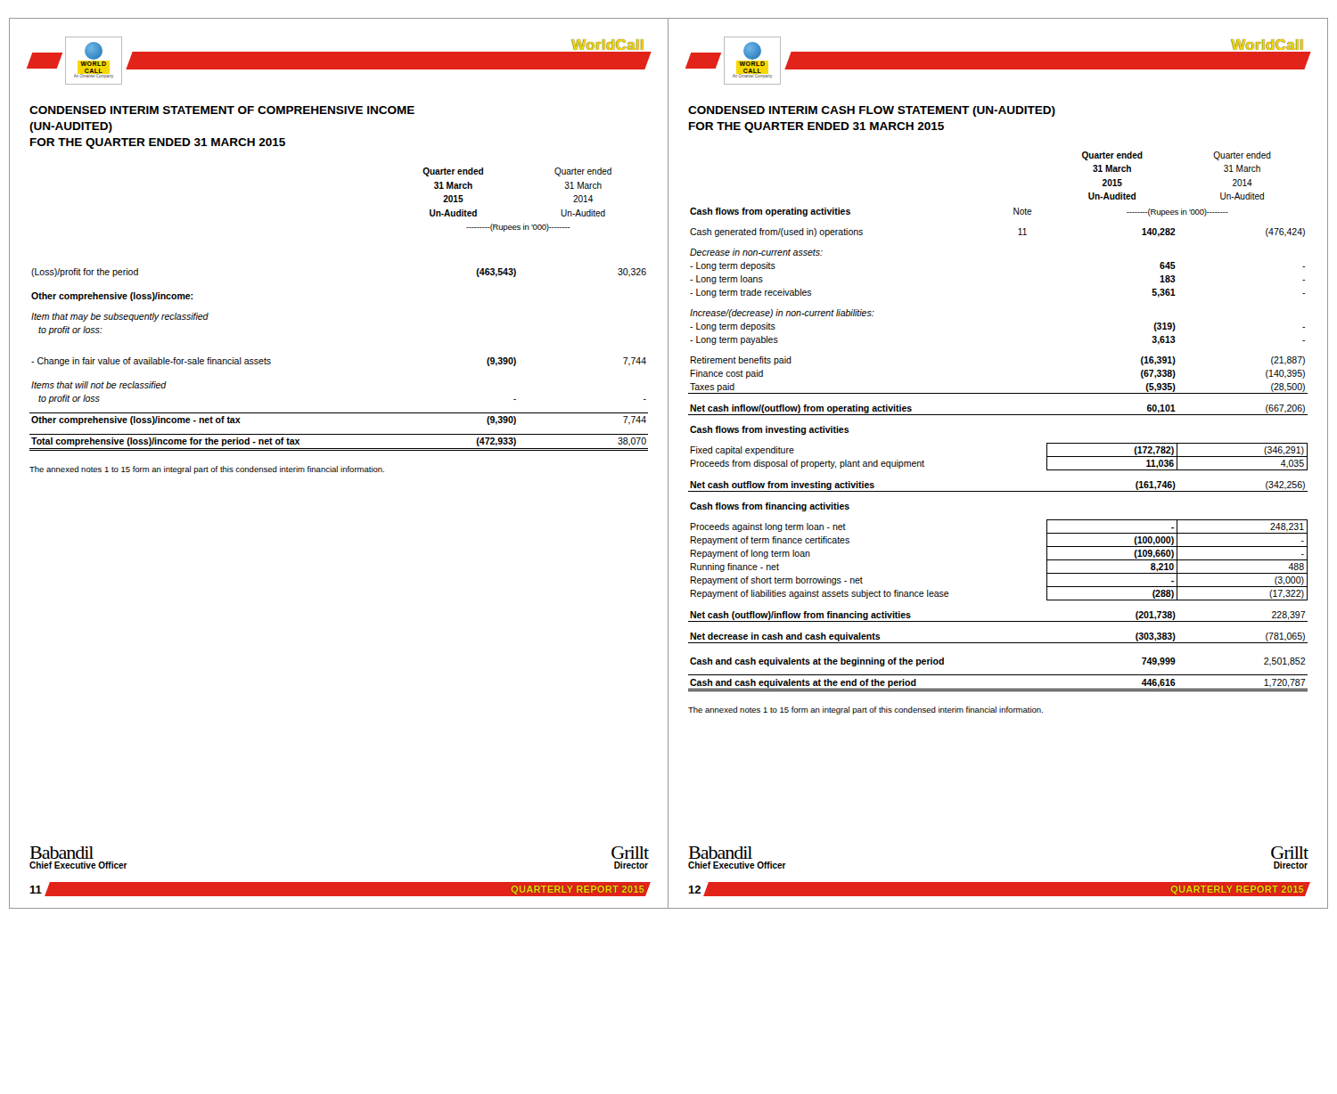WORLD
CALL
An Omantel Company
WorldCall
Condensed Interim Statement of Comprehensive Income (Un-Audited) For the Quarter Ended 31 March 2015
| | Quarter ended | Quarter ended |
| | 31 March | 31 March |
| | 2015 | 2014 |
| | Un-Audited | Un-Audited |
| | ---------(Rupees in '000)-------- |
| (Loss)/profit for the period | (463,543) | 30,326 |
| Other comprehensive (loss)/income: | | |
| Item that may be subsequently reclassified | | |
| to profit or loss: | | |
| - Change in fair value of available-for-sale financial assets | (9,390) | 7,744 |
| Items that will not be reclassified | | |
| to profit or loss | - | - |
| Other comprehensive (loss)/income - net of tax | (9,390) | 7,744 |
| Total comprehensive (loss)/income for the period - net of tax | (472,933) | 38,070 |
The annexed notes 1 to 15 form an integral part of this condensed interim financial information.
Babandil Chief Executive Officer
Grillt Director
11
QUARTERLY REPORT 2015
WORLD
CALL
An Omantel Company
WorldCall
Condensed Interim Cash Flow Statement (Un-Audited) For the Quarter Ended 31 March 2015
| | | Quarter ended | Quarter ended |
| | | 31 March | 31 March |
| | | 2015 | 2014 |
| | | Un-Audited | Un-Audited |
| Cash flows from operating activities | Note | --------(Rupees in '000)-------- |
| Cash generated from/(used in) operations | 11 | 140,282 | (476,424) |
| Decrease in non-current assets: | | | |
| - Long term deposits | | 645 | - |
| - Long term loans | | 183 | - |
| - Long term trade receivables | | 5,361 | - |
| Increase/(decrease) in non-current liabilities: | | | |
| - Long term deposits | | (319) | - |
| - Long term payables | | 3,613 | - |
| Retirement benefits paid | | (16,391) | (21,887) |
| Finance cost paid | | (67,338) | (140,395) |
| Taxes paid | | (5,935) | (28,500) |
| Net cash inflow/(outflow) from operating activities | | 60,101 | (667,206) |
| Cash flows from investing activities | | | |
| Fixed capital expenditure | | (172,782) | (346,291) |
| Proceeds from disposal of property, plant and equipment | | 11,036 | 4,035 |
| Net cash outflow from investing activities | | (161,746) | (342,256) |
| Cash flows from financing activities | | | |
| Proceeds against long term loan - net | | - | 248,231 |
| Repayment of term finance certificates | | (100,000) | - |
| Repayment of long term loan | | (109,660) | - |
| Running finance - net | | 8,210 | 488 |
| Repayment of short term borrowings - net | | - | (3,000) |
| Repayment of liabilities against assets subject to finance lease | | (288) | (17,322) |
| Net cash (outflow)/inflow from financing activities | | (201,738) | 228,397 |
| Net decrease in cash and cash equivalents | | (303,383) | (781,065) |
| Cash and cash equivalents at the beginning of the period | | 749,999 | 2,501,852 |
| Cash and cash equivalents at the end of the period | | 446,616 | 1,720,787 |
The annexed notes 1 to 15 form an integral part of this condensed interim financial information.
Babandil Chief Executive Officer
Grillt Director
12
QUARTERLY REPORT 2015